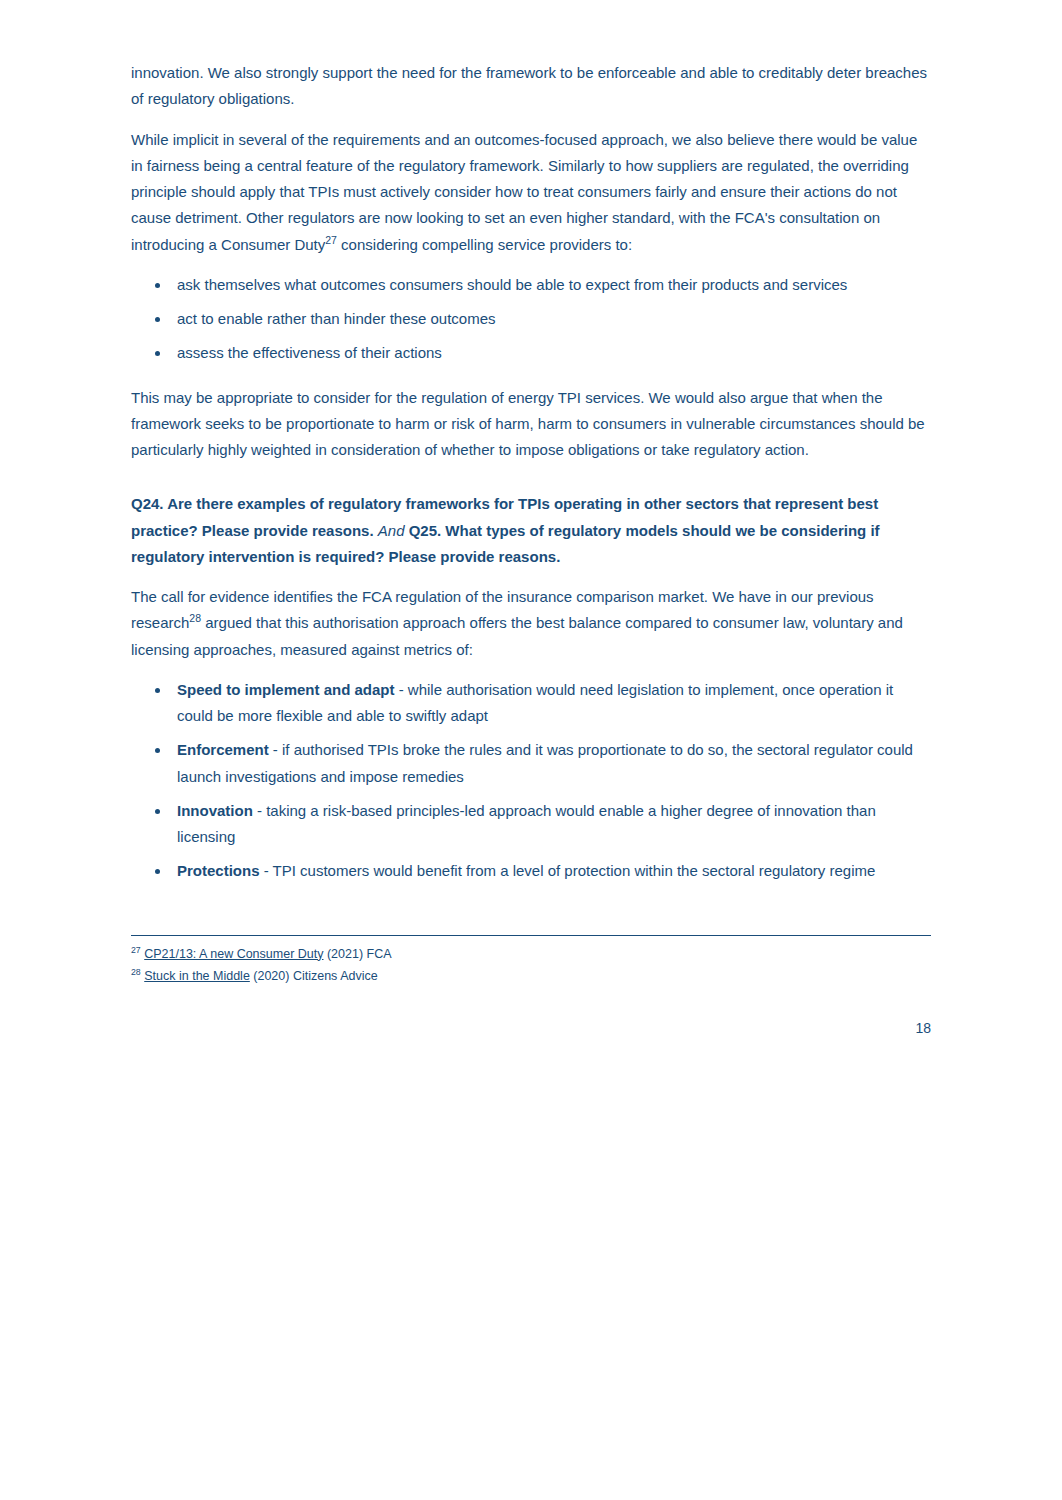innovation. We also strongly support the need for the framework to be enforceable and able to creditably deter breaches of regulatory obligations.
While implicit in several of the requirements and an outcomes-focused approach, we also believe there would be value in fairness being a central feature of the regulatory framework. Similarly to how suppliers are regulated, the overriding principle should apply that TPIs must actively consider how to treat consumers fairly and ensure their actions do not cause detriment. Other regulators are now looking to set an even higher standard, with the FCA's consultation on introducing a Consumer Duty27 considering compelling service providers to:
ask themselves what outcomes consumers should be able to expect from their products and services
act to enable rather than hinder these outcomes
assess the effectiveness of their actions
This may be appropriate to consider for the regulation of energy TPI services. We would also argue that when the framework seeks to be proportionate to harm or risk of harm, harm to consumers in vulnerable circumstances should be particularly highly weighted in consideration of whether to impose obligations or take regulatory action.
Q24. Are there examples of regulatory frameworks for TPIs operating in other sectors that represent best practice? Please provide reasons. And Q25. What types of regulatory models should we be considering if regulatory intervention is required? Please provide reasons.
The call for evidence identifies the FCA regulation of the insurance comparison market. We have in our previous research28 argued that this authorisation approach offers the best balance compared to consumer law, voluntary and licensing approaches, measured against metrics of:
Speed to implement and adapt - while authorisation would need legislation to implement, once operation it could be more flexible and able to swiftly adapt
Enforcement - if authorised TPIs broke the rules and it was proportionate to do so, the sectoral regulator could launch investigations and impose remedies
Innovation - taking a risk-based principles-led approach would enable a higher degree of innovation than licensing
Protections - TPI customers would benefit from a level of protection within the sectoral regulatory regime
27 CP21/13: A new Consumer Duty (2021) FCA
28 Stuck in the Middle (2020) Citizens Advice
18